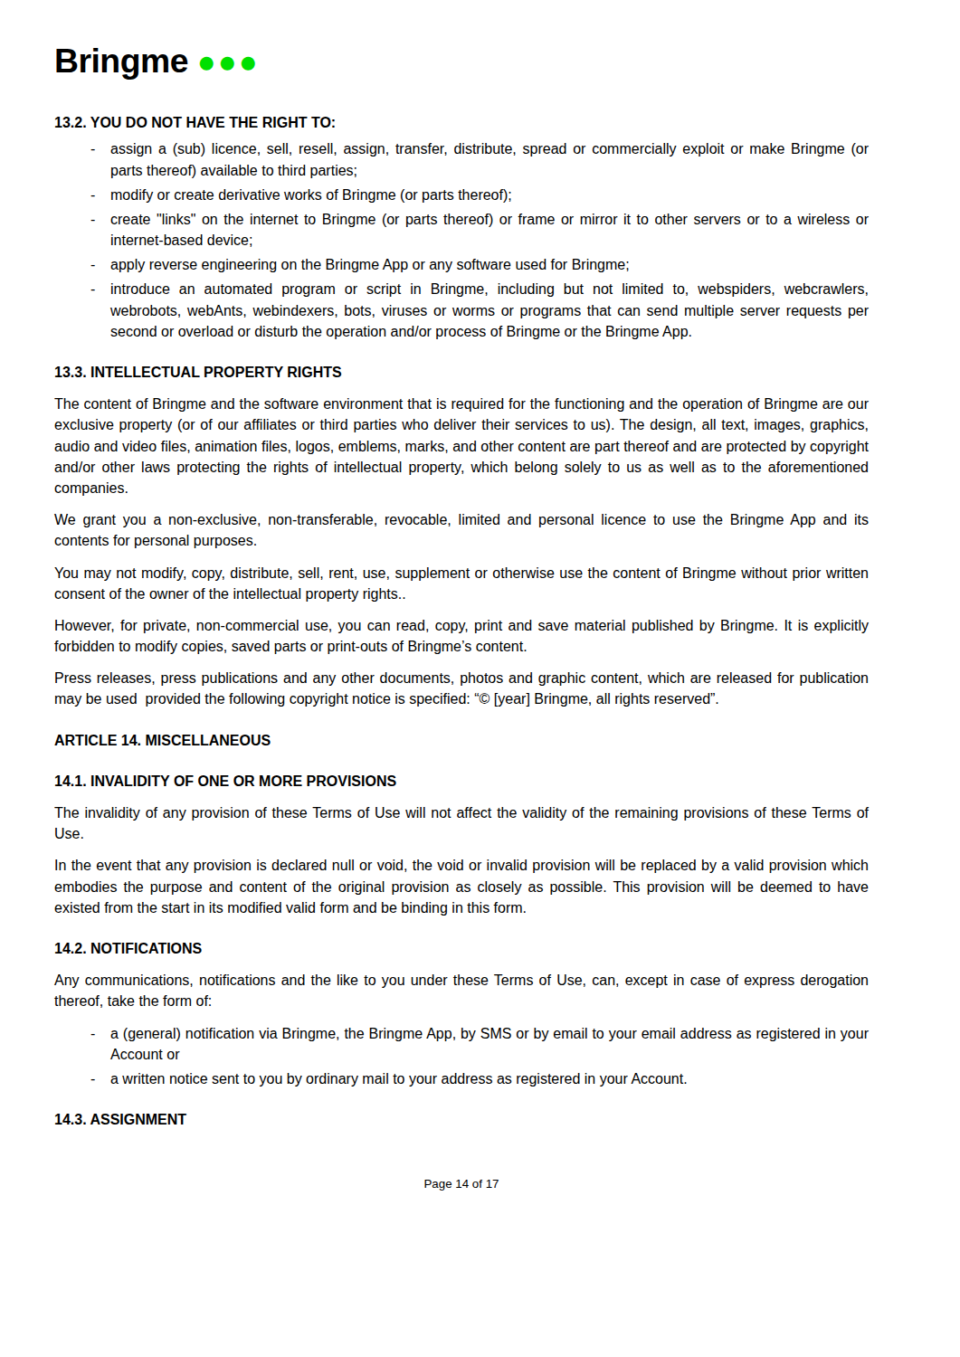Bringme ●●●
13.2. YOU DO NOT HAVE THE RIGHT TO:
assign a (sub) licence, sell, resell, assign, transfer, distribute, spread or commercially exploit or make Bringme (or parts thereof) available to third parties;
modify or create derivative works of Bringme (or parts thereof);
create "links" on the internet to Bringme (or parts thereof) or frame or mirror it to other servers or to a wireless or internet-based device;
apply reverse engineering on the Bringme App or any software used for Bringme;
introduce an automated program or script in Bringme, including but not limited to, webspiders, webcrawlers, webrobots, webAnts, webindexers, bots, viruses or worms or programs that can send multiple server requests per second or overload or disturb the operation and/or process of Bringme or the Bringme App.
13.3. INTELLECTUAL PROPERTY RIGHTS
The content of Bringme and the software environment that is required for the functioning and the operation of Bringme are our exclusive property (or of our affiliates or third parties who deliver their services to us). The design, all text, images, graphics, audio and video files, animation files, logos, emblems, marks, and other content are part thereof and are protected by copyright and/or other laws protecting the rights of intellectual property, which belong solely to us as well as to the aforementioned companies.
We grant you a non-exclusive, non-transferable, revocable, limited and personal licence to use the Bringme App and its contents for personal purposes.
You may not modify, copy, distribute, sell, rent, use, supplement or otherwise use the content of Bringme without prior written consent of the owner of the intellectual property rights..
However, for private, non-commercial use, you can read, copy, print and save material published by Bringme. It is explicitly forbidden to modify copies, saved parts or print-outs of Bringme’s content.
Press releases, press publications and any other documents, photos and graphic content, which are released for publication may be used provided the following copyright notice is specified: “© [year] Bringme, all rights reserved”.
ARTICLE 14. MISCELLANEOUS
14.1. INVALIDITY OF ONE OR MORE PROVISIONS
The invalidity of any provision of these Terms of Use will not affect the validity of the remaining provisions of these Terms of Use.
In the event that any provision is declared null or void, the void or invalid provision will be replaced by a valid provision which embodies the purpose and content of the original provision as closely as possible. This provision will be deemed to have existed from the start in its modified valid form and be binding in this form.
14.2. NOTIFICATIONS
Any communications, notifications and the like to you under these Terms of Use, can, except in case of express derogation thereof, take the form of:
a (general) notification via Bringme, the Bringme App, by SMS or by email to your email address as registered in your Account or
a written notice sent to you by ordinary mail to your address as registered in your Account.
14.3. ASSIGNMENT
Page 14 of 17